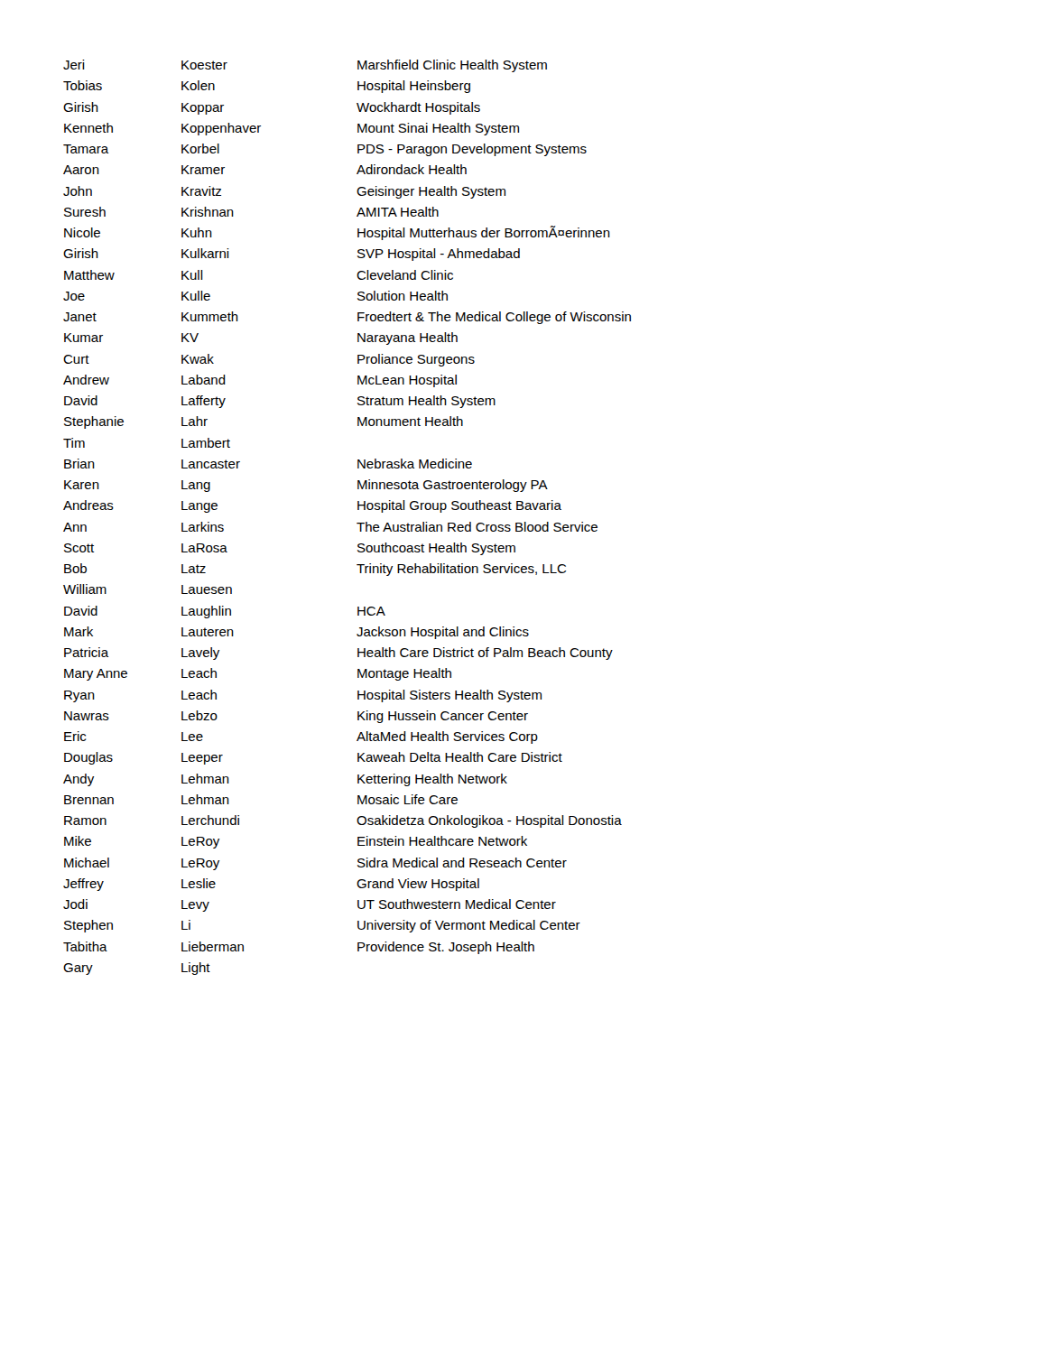| Jeri | Koester | Marshfield Clinic Health System |
| Tobias | Kolen | Hospital Heinsberg |
| Girish | Koppar | Wockhardt Hospitals |
| Kenneth | Koppenhaver | Mount Sinai Health System |
| Tamara | Korbel | PDS - Paragon Development Systems |
| Aaron | Kramer | Adirondack Health |
| John | Kravitz | Geisinger Health System |
| Suresh | Krishnan | AMITA Health |
| Nicole | Kuhn | Hospital Mutterhaus der BorromÃ¤erinnen |
| Girish | Kulkarni | SVP Hospital - Ahmedabad |
| Matthew | Kull | Cleveland Clinic |
| Joe | Kulle | Solution Health |
| Janet | Kummeth | Froedtert & The Medical College of Wisconsin |
| Kumar | KV | Narayana Health |
| Curt | Kwak | Proliance Surgeons |
| Andrew | Laband | McLean Hospital |
| David | Lafferty | Stratum Health System |
| Stephanie | Lahr | Monument Health |
| Tim | Lambert | |
| Brian | Lancaster | Nebraska Medicine |
| Karen | Lang | Minnesota Gastroenterology PA |
| Andreas | Lange | Hospital Group Southeast Bavaria |
| Ann | Larkins | The Australian Red Cross Blood Service |
| Scott | LaRosa | Southcoast Health System |
| Bob | Latz | Trinity Rehabilitation Services, LLC |
| William | Lauesen | |
| David | Laughlin | HCA |
| Mark | Lauteren | Jackson Hospital and Clinics |
| Patricia | Lavely | Health Care District of Palm Beach County |
| Mary Anne | Leach | Montage Health |
| Ryan | Leach | Hospital Sisters Health System |
| Nawras | Lebzo | King Hussein Cancer Center |
| Eric | Lee | AltaMed Health Services Corp |
| Douglas | Leeper | Kaweah Delta Health Care District |
| Andy | Lehman | Kettering Health Network |
| Brennan | Lehman | Mosaic Life Care |
| Ramon | Lerchundi | Osakidetza Onkologikoa - Hospital Donostia |
| Mike | LeRoy | Einstein Healthcare Network |
| Michael | LeRoy | Sidra Medical and Reseach Center |
| Jeffrey | Leslie | Grand View Hospital |
| Jodi | Levy | UT Southwestern Medical Center |
| Stephen | Li | University of Vermont Medical Center |
| Tabitha | Lieberman | Providence St. Joseph Health |
| Gary | Light | |